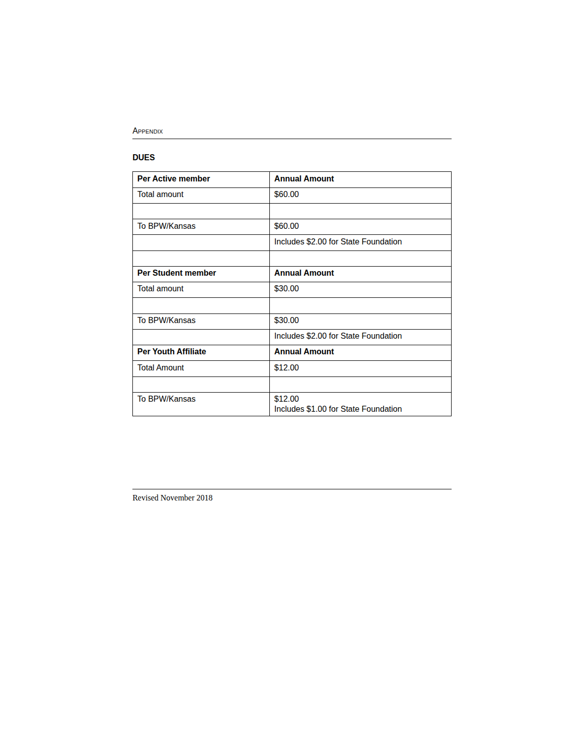Appendix
DUES
| Per Active member | Annual Amount |
| Total amount | $60.00 |
| To BPW/Kansas | $60.00 |
| | Includes $2.00 for State Foundation |
| Per Student member | Annual Amount |
| Total amount | $30.00 |
| To BPW/Kansas | $30.00 |
| | Includes $2.00 for State Foundation |
| Per Youth Affiliate | Annual Amount |
| Total Amount | $12.00 |
| To BPW/Kansas | $12.00 Includes $1.00 for State Foundation |
Revised November 2018